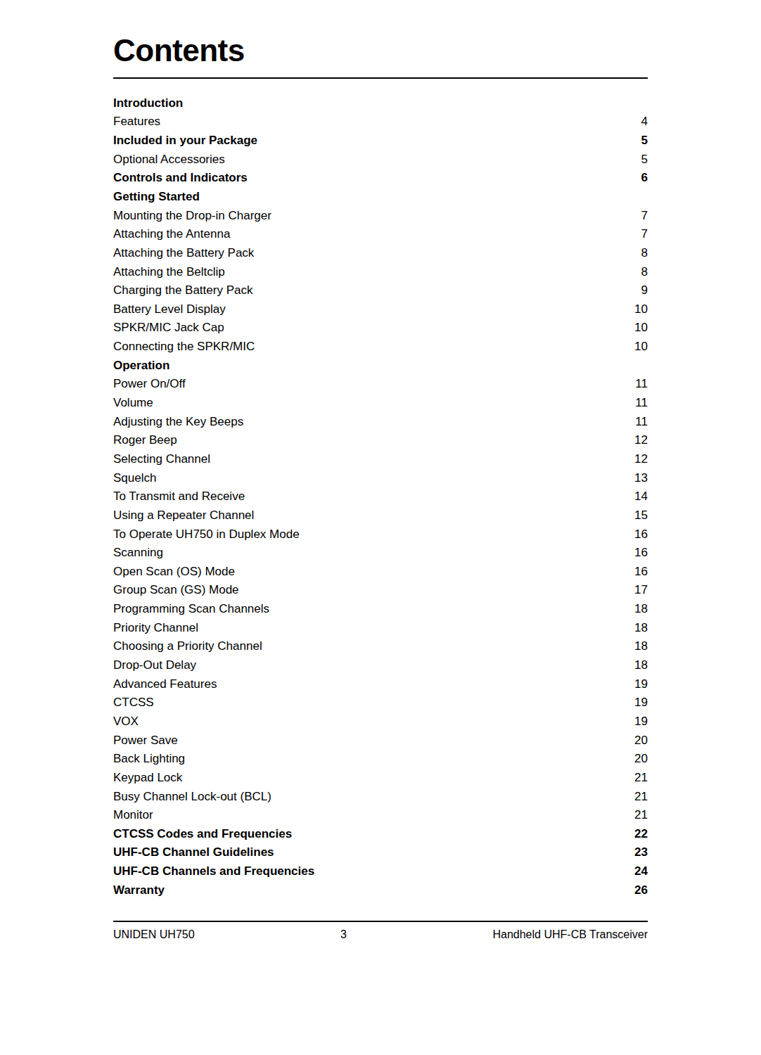Contents
| Introduction | |
| Features | 4 |
| Included in your Package | 5 |
| Optional Accessories | 5 |
| Controls and Indicators | 6 |
| Getting Started | |
| Mounting the Drop-in Charger | 7 |
| Attaching the Antenna | 7 |
| Attaching the Battery Pack | 8 |
| Attaching the Beltclip | 8 |
| Charging the Battery Pack | 9 |
| Battery Level Display | 10 |
| SPKR/MIC Jack Cap | 10 |
| Connecting the SPKR/MIC | 10 |
| Operation | |
| Power On/Off | 11 |
| Volume | 11 |
| Adjusting the Key Beeps | 11 |
| Roger Beep | 12 |
| Selecting Channel | 12 |
| Squelch | 13 |
| To Transmit and Receive | 14 |
| Using a Repeater Channel | 15 |
| To Operate UH750 in Duplex Mode | 16 |
| Scanning | 16 |
| Open Scan (OS) Mode | 16 |
| Group Scan (GS) Mode | 17 |
| Programming Scan Channels | 18 |
| Priority Channel | 18 |
| Choosing a Priority Channel | 18 |
| Drop-Out Delay | 18 |
| Advanced Features | 19 |
| CTCSS | 19 |
| VOX | 19 |
| Power Save | 20 |
| Back Lighting | 20 |
| Keypad Lock | 21 |
| Busy Channel Lock-out (BCL) | 21 |
| Monitor | 21 |
| CTCSS Codes and Frequencies | 22 |
| UHF-CB Channel Guidelines | 23 |
| UHF-CB Channels and Frequencies | 24 |
| Warranty | 26 |
UNIDEN UH750 3 Handheld UHF-CB Transceiver